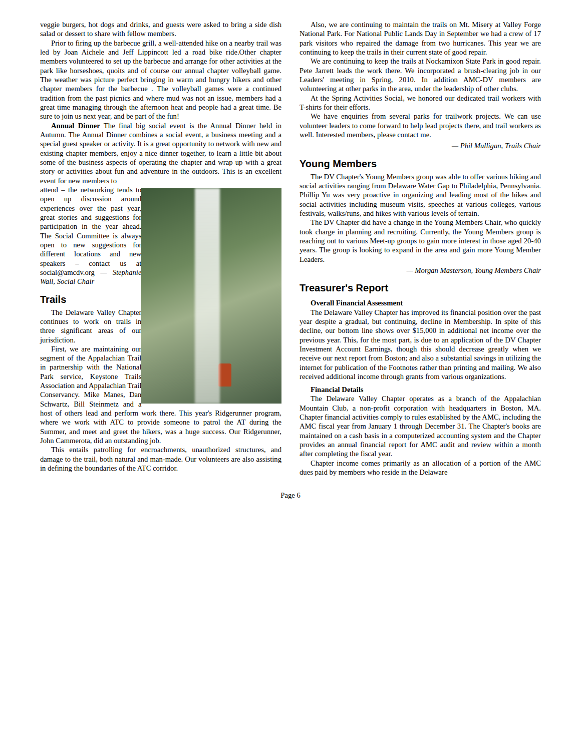veggie burgers, hot dogs and drinks, and guests were asked to bring a side dish salad or dessert to share with fellow members.
Prior to firing up the barbecue grill, a well-attended hike on a nearby trail was led by Joan Aichele and Jeff Lippincott led a road bike ride.Other chapter members volunteered to set up the barbecue and arrange for other activities at the park like horseshoes, quoits and of course our annual chapter volleyball game. The weather was picture perfect bringing in warm and hungry hikers and other chapter members for the barbecue . The volleyball games were a continued tradition from the past picnics and where mud was not an issue, members had a great time managing through the afternoon heat and people had a great time. Be sure to join us next year, and be part of the fun!
Annual Dinner The final big social event is the Annual Dinner held in Autumn. The Annual Dinner combines a social event, a business meeting and a special guest speaker or activity. It is a great opportunity to network with new and existing chapter members, enjoy a nice dinner together, to learn a little bit about some of the business aspects of operating the chapter and wrap up with a great story or activities about fun and adventure in the outdoors. This is an excellent event for new members to
attend – the networking tends to open up discussion around experiences over the past year, great stories and suggestions for participation in the year ahead. The Social Committee is always open to new suggestions for different locations and new speakers – contact us at social@amcdv.org — Stephanie Wall, Social Chair
Trails
The Delaware Valley Chapter continues to work on trails in three significant areas of our jurisdiction.
First, we are maintaining our segment of the Appalachian Trail in partnership with the National Park service, Keystone Trails Association and Appalachian Trail Conservancy. Mike Manes, Dan Schwartz, Bill Steinmetz and a host of others lead and perform work there. This year's Ridgerunner program, where we work with ATC to provide someone to patrol the AT during the Summer, and meet and greet the hikers, was a huge success. Our Ridgerunner, John Cammerota, did an outstanding job.
This entails patrolling for encroachments, unauthorized structures, and damage to the trail, both natural and man-made. Our volunteers are also assisting in defining the boundaries of the ATC corridor.
Also, we are continuing to maintain the trails on Mt. Misery at Valley Forge National Park. For National Public Lands Day in September we had a crew of 17 park visitors who repaired the damage from two hurricanes. This year we are continuing to keep the trails in their current state of good repair.
We are continuing to keep the trails at Nockamixon State Park in good repair. Pete Jarrett leads the work there. We incorporated a brush-clearing job in our Leaders' meeting in Spring, 2010. In addition AMC-DV members are volunteering at other parks in the area, under the leadership of other clubs.
At the Spring Activities Social, we honored our dedicated trail workers with T-shirts for their efforts.
We have enquiries from several parks for trailwork projects. We can use volunteer leaders to come forward to help lead projects there, and trail workers as well. Interested members, please contact me.
— Phil Mulligan, Trails Chair
Young Members
The DV Chapter's Young Members group was able to offer various hiking and social activities ranging from Delaware Water Gap to Philadelphia, Pennsylvania. Phillip Yu was very proactive in organizing and leading most of the hikes and social activities including museum visits, speeches at various colleges, various festivals, walks/runs, and hikes with various levels of terrain.
The DV Chapter did have a change in the Young Members Chair, who quickly took charge in planning and recruiting. Currently, the Young Members group is reaching out to various Meet-up groups to gain more interest in those aged 20-40 years. The group is looking to expand in the area and gain more Young Member Leaders.
— Morgan Masterson, Young Members Chair
Treasurer's Report
Overall Financial Assessment
The Delaware Valley Chapter has improved its financial position over the past year despite a gradual, but continuing, decline in Membership. In spite of this decline, our bottom line shows over $15,000 in additional net income over the previous year. This, for the most part, is due to an application of the DV Chapter Investment Account Earnings, though this should decrease greatly when we receive our next report from Boston; and also a substantial savings in utilizing the internet for publication of the Footnotes rather than printing and mailing. We also received additional income through grants from various organizations.
Financial Details
The Delaware Valley Chapter operates as a branch of the Appalachian Mountain Club, a non-profit corporation with headquarters in Boston, MA. Chapter financial activities comply to rules established by the AMC, including the AMC fiscal year from January 1 through December 31. The Chapter's books are maintained on a cash basis in a computerized accounting system and the Chapter provides an annual financial report for AMC audit and review within a month after completing the fiscal year.
Chapter income comes primarily as an allocation of a portion of the AMC dues paid by members who reside in the Delaware
Page 6